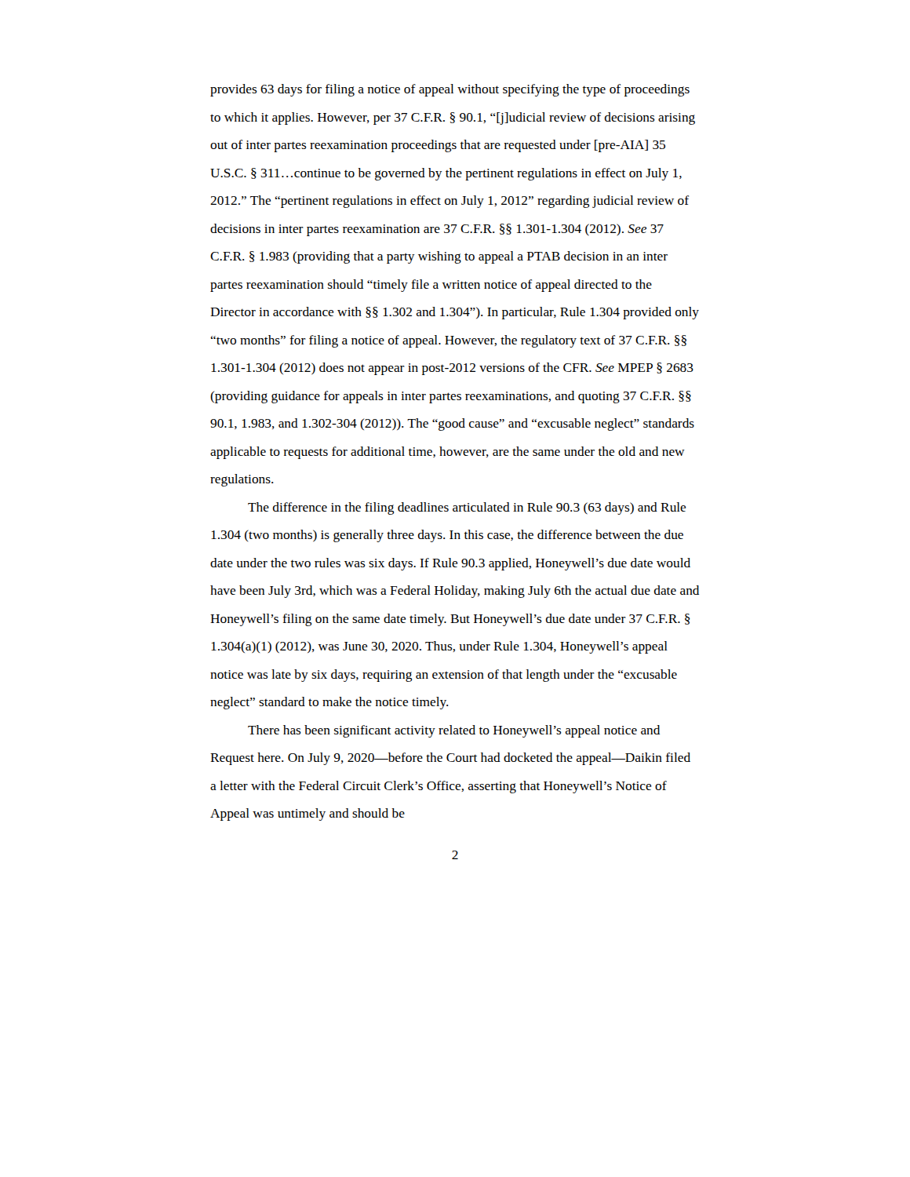provides 63 days for filing a notice of appeal without specifying the type of proceedings to which it applies. However, per 37 C.F.R. § 90.1, “[j]udicial review of decisions arising out of inter partes reexamination proceedings that are requested under [pre-AIA] 35 U.S.C. § 311…continue to be governed by the pertinent regulations in effect on July 1, 2012.” The “pertinent regulations in effect on July 1, 2012” regarding judicial review of decisions in inter partes reexamination are 37 C.F.R. §§ 1.301-1.304 (2012). See 37 C.F.R. § 1.983 (providing that a party wishing to appeal a PTAB decision in an inter partes reexamination should “timely file a written notice of appeal directed to the Director in accordance with §§ 1.302 and 1.304”). In particular, Rule 1.304 provided only “two months” for filing a notice of appeal. However, the regulatory text of 37 C.F.R. §§ 1.301-1.304 (2012) does not appear in post-2012 versions of the CFR. See MPEP § 2683 (providing guidance for appeals in inter partes reexaminations, and quoting 37 C.F.R. §§ 90.1, 1.983, and 1.302-304 (2012)). The “good cause” and “excusable neglect” standards applicable to requests for additional time, however, are the same under the old and new regulations.
The difference in the filing deadlines articulated in Rule 90.3 (63 days) and Rule 1.304 (two months) is generally three days. In this case, the difference between the due date under the two rules was six days. If Rule 90.3 applied, Honeywell’s due date would have been July 3rd, which was a Federal Holiday, making July 6th the actual due date and Honeywell’s filing on the same date timely. But Honeywell’s due date under 37 C.F.R. § 1.304(a)(1) (2012), was June 30, 2020. Thus, under Rule 1.304, Honeywell’s appeal notice was late by six days, requiring an extension of that length under the “excusable neglect” standard to make the notice timely.
There has been significant activity related to Honeywell’s appeal notice and Request here. On July 9, 2020—before the Court had docketed the appeal—Daikin filed a letter with the Federal Circuit Clerk’s Office, asserting that Honeywell’s Notice of Appeal was untimely and should be
2